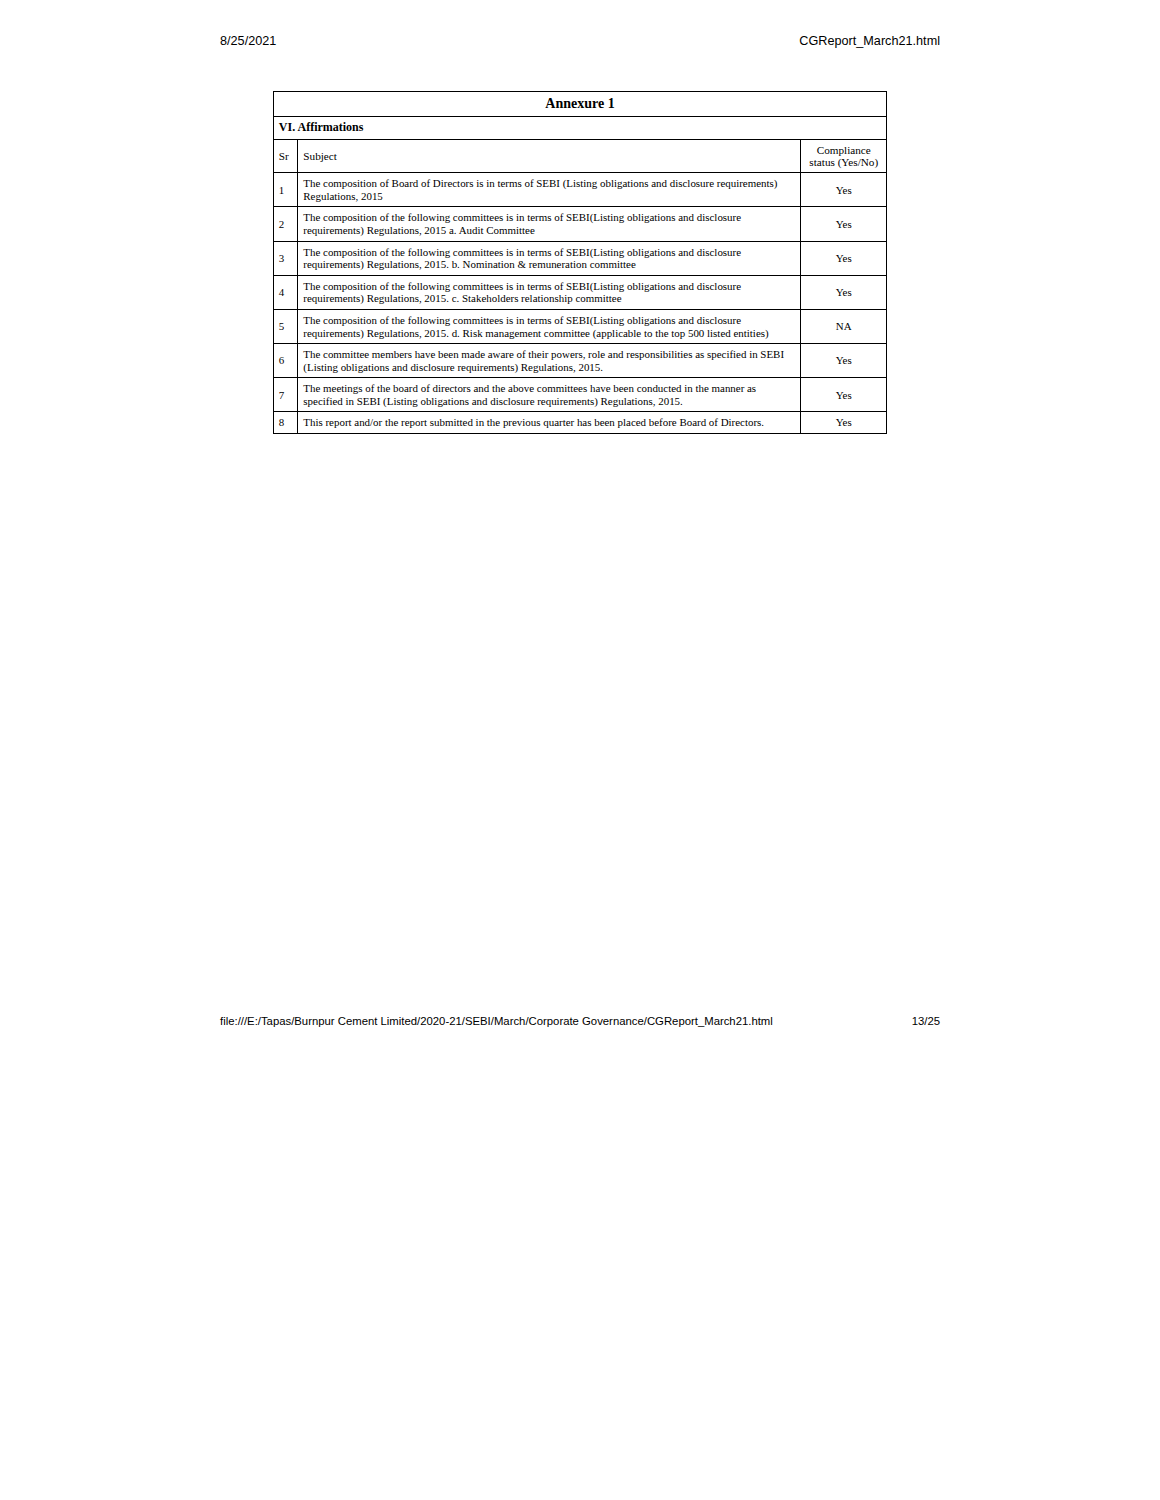8/25/2021
CGReport_March21.html
| Annexure 1 |
| VI. Affirmations |
| Sr | Subject | Compliance status (Yes/No) |
| 1 | The composition of Board of Directors is in terms of SEBI (Listing obligations and disclosure requirements) Regulations, 2015 | Yes |
| 2 | The composition of the following committees is in terms of SEBI(Listing obligations and disclosure requirements) Regulations, 2015 a. Audit Committee | Yes |
| 3 | The composition of the following committees is in terms of SEBI(Listing obligations and disclosure requirements) Regulations, 2015. b. Nomination & remuneration committee | Yes |
| 4 | The composition of the following committees is in terms of SEBI(Listing obligations and disclosure requirements) Regulations, 2015. c. Stakeholders relationship committee | Yes |
| 5 | The composition of the following committees is in terms of SEBI(Listing obligations and disclosure requirements) Regulations, 2015. d. Risk management committee (applicable to the top 500 listed entities) | NA |
| 6 | The committee members have been made aware of their powers, role and responsibilities as specified in SEBI (Listing obligations and disclosure requirements) Regulations, 2015. | Yes |
| 7 | The meetings of the board of directors and the above committees have been conducted in the manner as specified in SEBI (Listing obligations and disclosure requirements) Regulations, 2015. | Yes |
| 8 | This report and/or the report submitted in the previous quarter has been placed before Board of Directors. | Yes |
file:///E:/Tapas/Burnpur Cement Limited/2020-21/SEBI/March/Corporate Governance/CGReport_March21.html
13/25